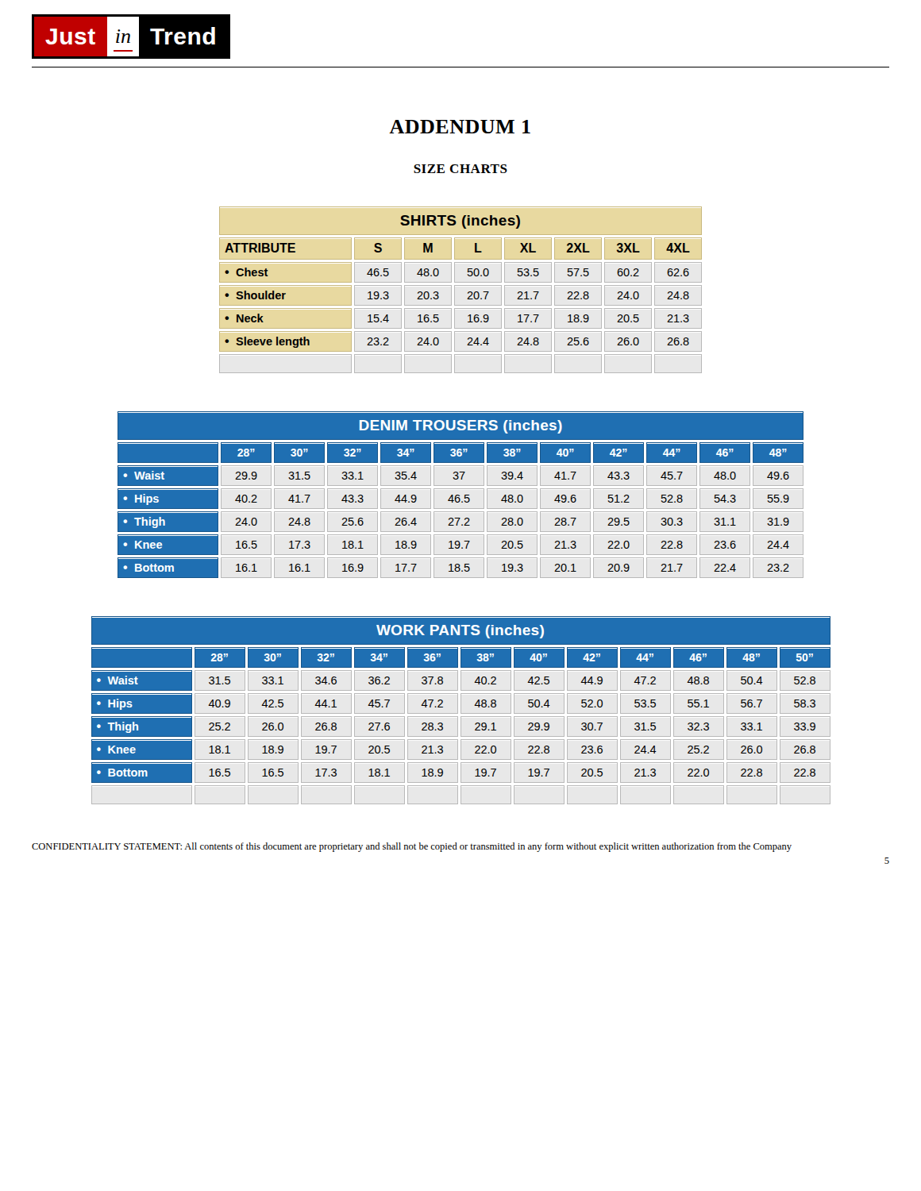| Just | in | Trend |
ADDENDUM 1
SIZE CHARTS
| SHIRTS (inches) |
| --- |
| ATTRIBUTE | S | M | L | XL | 2XL | 3XL | 4XL |
| Chest | 46.5 | 48.0 | 50.0 | 53.5 | 57.5 | 60.2 | 62.6 |
| Shoulder | 19.3 | 20.3 | 20.7 | 21.7 | 22.8 | 24.0 | 24.8 |
| Neck | 15.4 | 16.5 | 16.9 | 17.7 | 18.9 | 20.5 | 21.3 |
| Sleeve length | 23.2 | 24.0 | 24.4 | 24.8 | 25.6 | 26.0 | 26.8 |
| DENIM TROUSERS (inches) |
| --- |
| | 28” | 30” | 32” | 34” | 36” | 38” | 40” | 42” | 44” | 46” | 48” |
| Waist | 29.9 | 31.5 | 33.1 | 35.4 | 37 | 39.4 | 41.7 | 43.3 | 45.7 | 48.0 | 49.6 |
| Hips | 40.2 | 41.7 | 43.3 | 44.9 | 46.5 | 48.0 | 49.6 | 51.2 | 52.8 | 54.3 | 55.9 |
| Thigh | 24.0 | 24.8 | 25.6 | 26.4 | 27.2 | 28.0 | 28.7 | 29.5 | 30.3 | 31.1 | 31.9 |
| Knee | 16.5 | 17.3 | 18.1 | 18.9 | 19.7 | 20.5 | 21.3 | 22.0 | 22.8 | 23.6 | 24.4 |
| Bottom | 16.1 | 16.1 | 16.9 | 17.7 | 18.5 | 19.3 | 20.1 | 20.9 | 21.7 | 22.4 | 23.2 |
| WORK PANTS (inches) |
| --- |
| | 28” | 30” | 32” | 34” | 36” | 38” | 40” | 42” | 44” | 46” | 48” | 50” |
| Waist | 31.5 | 33.1 | 34.6 | 36.2 | 37.8 | 40.2 | 42.5 | 44.9 | 47.2 | 48.8 | 50.4 | 52.8 |
| Hips | 40.9 | 42.5 | 44.1 | 45.7 | 47.2 | 48.8 | 50.4 | 52.0 | 53.5 | 55.1 | 56.7 | 58.3 |
| Thigh | 25.2 | 26.0 | 26.8 | 27.6 | 28.3 | 29.1 | 29.9 | 30.7 | 31.5 | 32.3 | 33.1 | 33.9 |
| Knee | 18.1 | 18.9 | 19.7 | 20.5 | 21.3 | 22.0 | 22.8 | 23.6 | 24.4 | 25.2 | 26.0 | 26.8 |
| Bottom | 16.5 | 16.5 | 17.3 | 18.1 | 18.9 | 19.7 | 19.7 | 20.5 | 21.3 | 22.0 | 22.8 | 22.8 |
CONFIDENTIALITY STATEMENT: All contents of this document are proprietary and shall not be copied or transmitted in any form without explicit written authorization from the Company
5